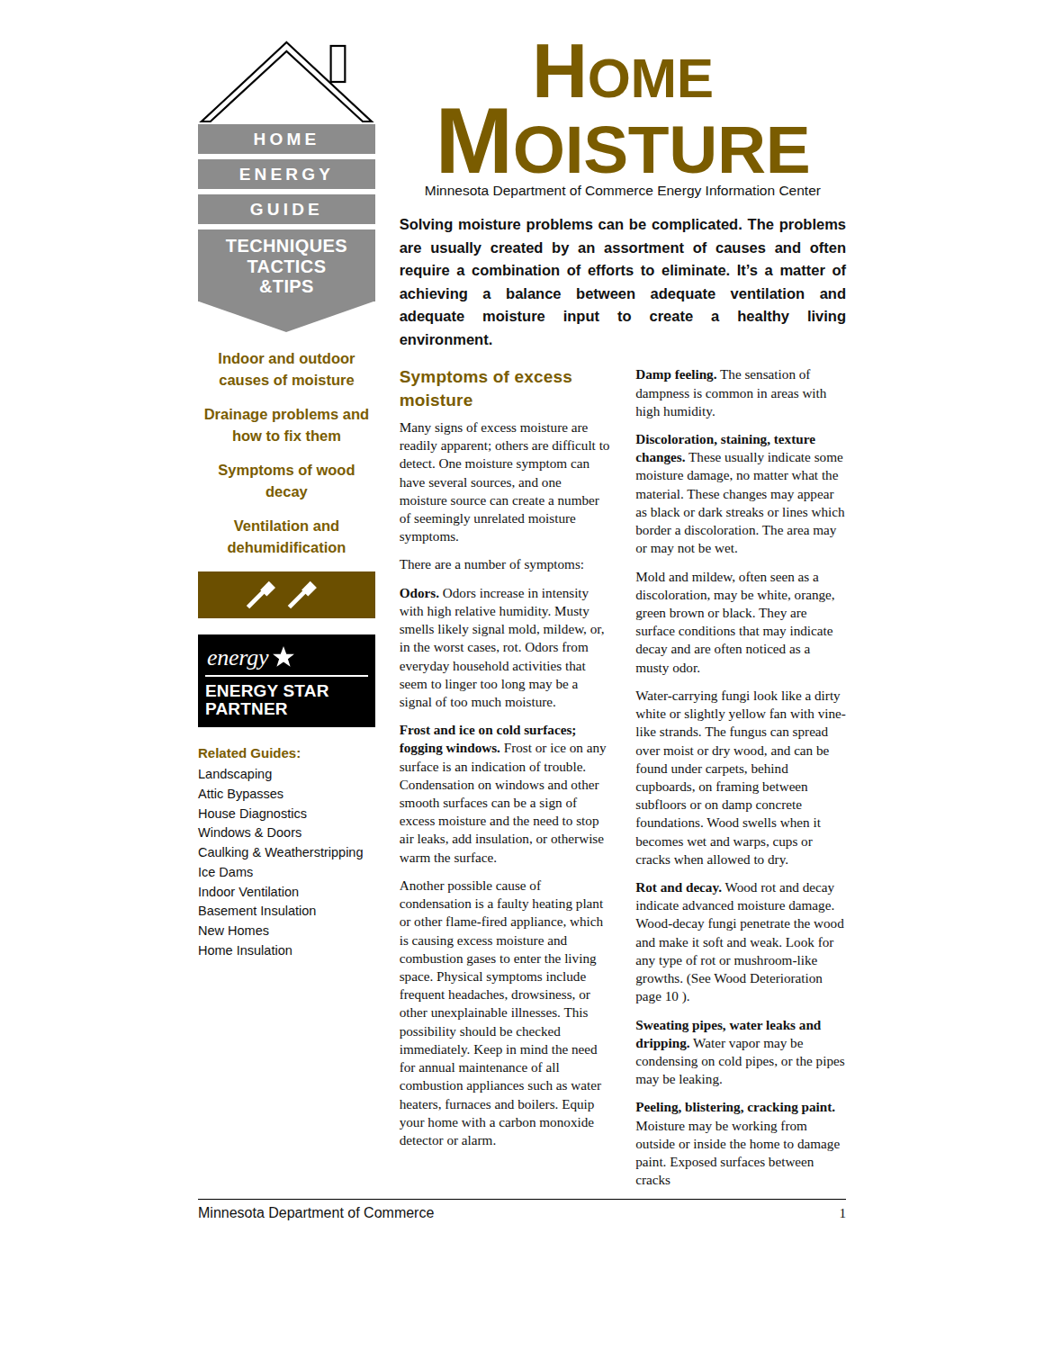HOME
ENERGY
GUIDE
TECHNIQUES TACTICS &TIPS
Indoor and outdoor causes of moisture
Drainage problems and how to fix them
Symptoms of wood decay
Ventilation and dehumidification
energy
ENERGY STAR
PARTNER
Related Guides:
Landscaping
Attic Bypasses
House Diagnostics
Windows & Doors
Caulking & Weatherstripping
Ice Dams
Indoor Ventilation
Basement Insulation
New Homes
Home Insulation
HOME MOISTURE
Minnesota Department of Commerce Energy Information Center
Solving moisture problems can be complicated. The problems are usually created by an assortment of causes and often require a combination of efforts to eliminate. It’s a matter of achieving a balance between adequate ventilation and adequate moisture input to create a healthy living environment.
Symptoms of excess moisture
Many signs of excess moisture are readily apparent; others are difficult to detect. One moisture symptom can have several sources, and one moisture source can create a number of seemingly unrelated moisture symptoms.
There are a number of symptoms:
Odors. Odors increase in intensity with high relative humidity. Musty smells likely signal mold, mildew, or, in the worst cases, rot. Odors from everyday household activities that seem to linger too long may be a signal of too much moisture.
Frost and ice on cold surfaces; fogging windows. Frost or ice on any surface is an indication of trouble. Condensation on windows and other smooth surfaces can be a sign of excess moisture and the need to stop air leaks, add insulation, or otherwise warm the surface.
Another possible cause of condensation is a faulty heating plant or other flame-fired appliance, which is causing excess moisture and combustion gases to enter the living space. Physical symptoms include frequent headaches, drowsiness, or other unexplainable illnesses. This possibility should be checked immediately. Keep in mind the need for annual maintenance of all combustion appliances such as water heaters, furnaces and boilers. Equip your home with a carbon monoxide detector or alarm.
Damp feeling. The sensation of dampness is common in areas with high humidity.
Discoloration, staining, texture changes. These usually indicate some moisture damage, no matter what the material. These changes may appear as black or dark streaks or lines which border a discoloration. The area may or may not be wet.
Mold and mildew, often seen as a discoloration, may be white, orange, green brown or black. They are surface conditions that may indicate decay and are often noticed as a musty odor.
Water-carrying fungi look like a dirty white or slightly yellow fan with vine-like strands. The fungus can spread over moist or dry wood, and can be found under carpets, behind cupboards, on framing between subfloors or on damp concrete foundations. Wood swells when it becomes wet and warps, cups or cracks when allowed to dry.
Rot and decay. Wood rot and decay indicate advanced moisture damage. Wood-decay fungi penetrate the wood and make it soft and weak. Look for any type of rot or mushroom-like growths. (See Wood Deterioration page 10 ).
Sweating pipes, water leaks and dripping. Water vapor may be condensing on cold pipes, or the pipes may be leaking.
Peeling, blistering, cracking paint. Moisture may be working from outside or inside the home to damage paint. Exposed surfaces between cracks
Minnesota Department of Commerce 1